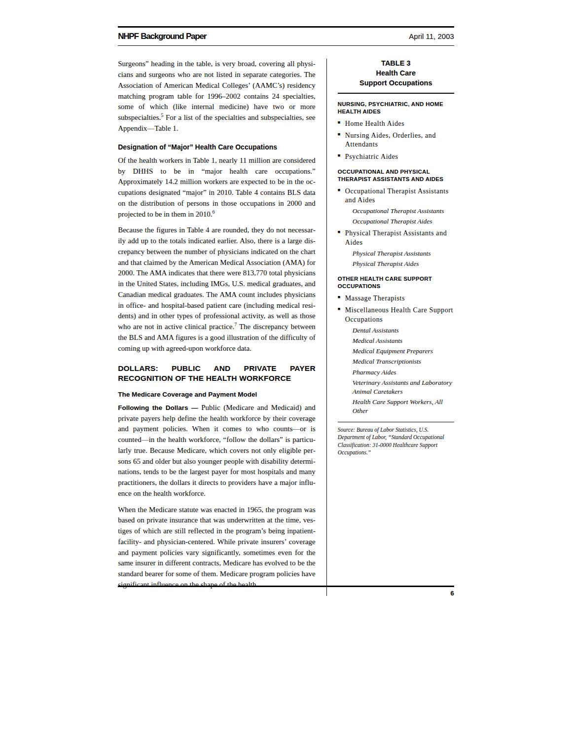NHPF Background Paper
April 11, 2003
Surgeons” heading in the table, is very broad, covering all physicians and surgeons who are not listed in separate categories. The Association of American Medical Colleges’ (AAMC’s) residency matching program table for 1996–2002 contains 24 specialties, some of which (like internal medicine) have two or more subspecialties.5 For a list of the specialties and subspecialties, see Appendix—Table 1.
Designation of “Major” Health Care Occupations
Of the health workers in Table 1, nearly 11 million are considered by DHHS to be in “major health care occupations.” Approximately 14.2 million workers are expected to be in the occupations designated “major” in 2010. Table 4 contains BLS data on the distribution of persons in those occupations in 2000 and projected to be in them in 2010.6
Because the figures in Table 4 are rounded, they do not necessarily add up to the totals indicated earlier. Also, there is a large discrepancy between the number of physicians indicated on the chart and that claimed by the American Medical Association (AMA) for 2000. The AMA indicates that there were 813,770 total physicians in the United States, including IMGs, U.S. medical graduates, and Canadian medical graduates. The AMA count includes physicians in office- and hospital-based patient care (including medical residents) and in other types of professional activity, as well as those who are not in active clinical practice.7 The discrepancy between the BLS and AMA figures is a good illustration of the difficulty of coming up with agreed-upon workforce data.
DOLLARS: PUBLIC AND PRIVATE PAYER RECOGNITION OF THE HEALTH WORKFORCE
The Medicare Coverage and Payment Model
Following the Dollars — Public (Medicare and Medicaid) and private payers help define the health workforce by their coverage and payment policies. When it comes to who counts—or is counted—in the health workforce, “follow the dollars” is particularly true. Because Medicare, which covers not only eligible persons 65 and older but also younger people with disability determinations, tends to be the largest payer for most hospitals and many practitioners, the dollars it directs to providers have a major influence on the health workforce.
When the Medicare statute was enacted in 1965, the program was based on private insurance that was underwritten at the time, vestiges of which are still reflected in the program’s being inpatient-facility- and physician-centered. While private insurers’ coverage and payment policies vary significantly, sometimes even for the same insurer in different contracts, Medicare has evolved to be the standard bearer for some of them. Medicare program policies have significant influence on the shape of the health
TABLE 3
Health Care
Support Occupations
NURSING, PSYCHIATRIC, AND HOME HEALTH AIDES
Home Health Aides
Nursing Aides, Orderlies, and Attendants
Psychiatric Aides
OCCUPATIONAL AND PHYSICAL THERAPIST ASSISTANTS AND AIDES
Occupational Therapist Assistants and Aides
Occupational Therapist Assistants
Occupational Therapist Aides
Physical Therapist Assistants and Aides
Physical Therapist Assistants
Physical Therapist Aides
OTHER HEALTH CARE SUPPORT OCCUPATIONS
Massage Therapists
Miscellaneous Health Care Support Occupations
Dental Assistants
Medical Assistants
Medical Equipment Preparers
Medical Transcriptionists
Pharmacy Aides
Veterinary Assistants and Laboratory Animal Caretakers
Health Care Support Workers, All Other
Source: Bureau of Labor Statistics, U.S. Department of Labor, “Standard Occupational Classification: 31-0000 Healthcare Support Occupations.”
6